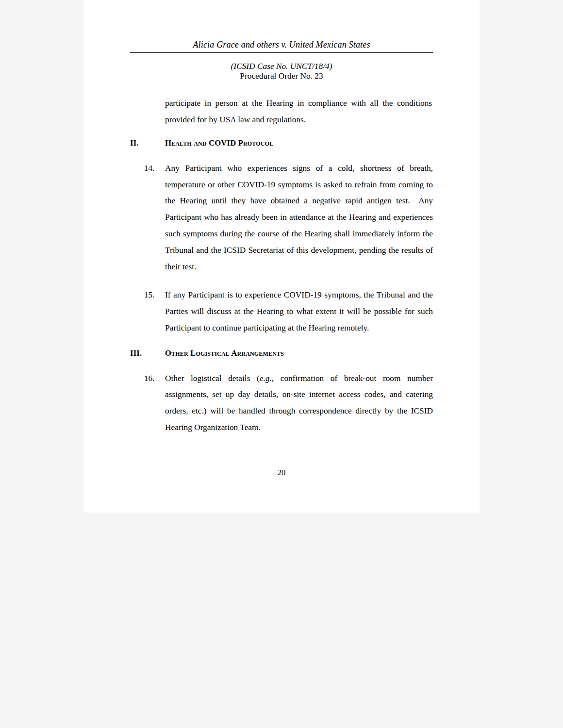Alicia Grace and others v. United Mexican States
(ICSID Case No. UNCT/18/4)
Procedural Order No. 23
participate in person at the Hearing in compliance with all the conditions provided for by USA law and regulations.
II. Health and COVID Protocol
14. Any Participant who experiences signs of a cold, shortness of breath, temperature or other COVID-19 symptoms is asked to refrain from coming to the Hearing until they have obtained a negative rapid antigen test. Any Participant who has already been in attendance at the Hearing and experiences such symptoms during the course of the Hearing shall immediately inform the Tribunal and the ICSID Secretariat of this development, pending the results of their test.
15. If any Participant is to experience COVID-19 symptoms, the Tribunal and the Parties will discuss at the Hearing to what extent it will be possible for such Participant to continue participating at the Hearing remotely.
III. Other Logistical Arrangements
16. Other logistical details (e.g., confirmation of break-out room number assignments, set up day details, on-site internet access codes, and catering orders, etc.) will be handled through correspondence directly by the ICSID Hearing Organization Team.
20